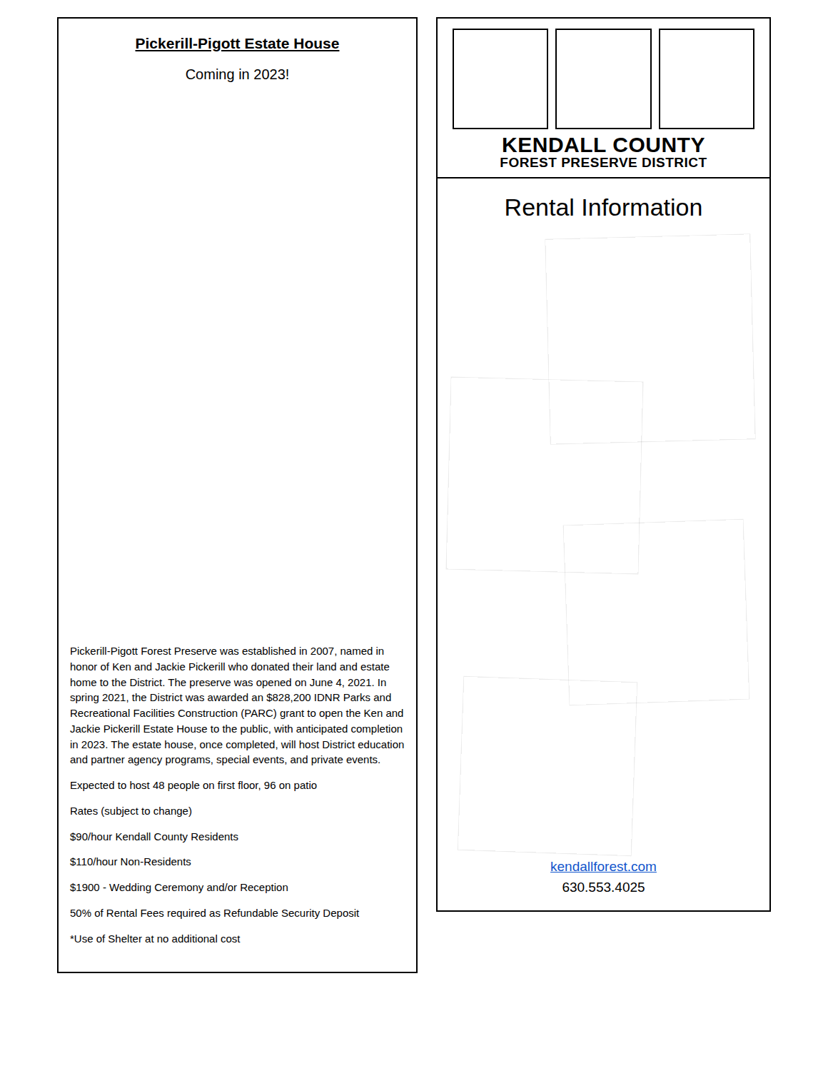Pickerill-Pigott Estate House
Coming in 2023!
Pickerill-Pigott Forest Preserve was established in 2007, named in honor of Ken and Jackie Pickerill who donated their land and estate home to the District. The preserve was opened on June 4, 2021. In spring 2021, the District was awarded an $828,200 IDNR Parks and Recreational Facilities Construction (PARC) grant to open the Ken and Jackie Pickerill Estate House to the public, with anticipated completion in 2023. The estate house, once completed, will host District education and partner agency programs, special events, and private events.
Expected to host 48 people on first floor, 96 on patio
Rates (subject to change)
$90/hour Kendall County Residents
$110/hour Non-Residents
$1900 - Wedding Ceremony and/or Reception
50% of Rental Fees required as Refundable Security Deposit
*Use of Shelter at no additional cost
KENDALL COUNTY
FOREST PRESERVE DISTRICT
Rental Information
kendallforest.com
630.553.4025